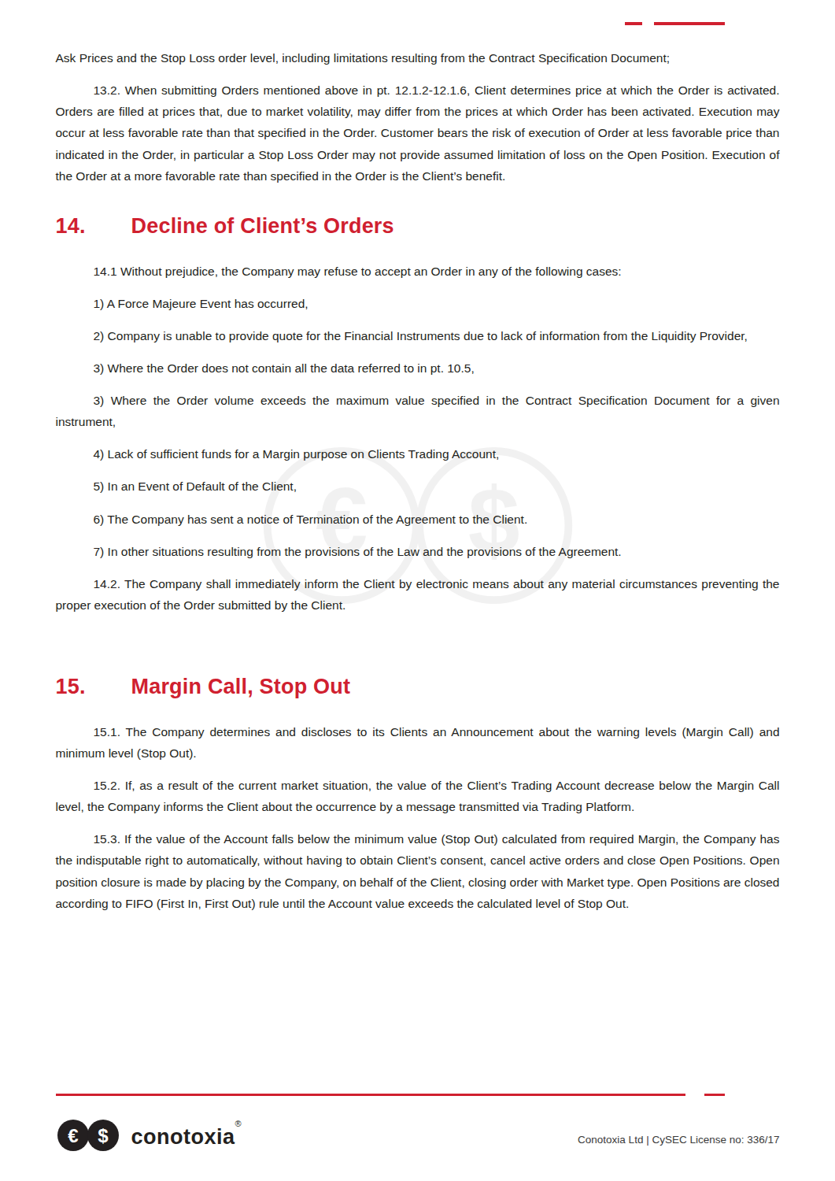€ $
Ask Prices and the Stop Loss order level, including limitations resulting from the Contract Specification Document;
13.2. When submitting Orders mentioned above in pt. 12.1.2-12.1.6, Client determines price at which the Order is activated. Orders are filled at prices that, due to market volatility, may differ from the prices at which Order has been activated. Execution may occur at less favorable rate than that specified in the Order. Customer bears the risk of execution of Order at less favorable price than indicated in the Order, in particular a Stop Loss Order may not provide assumed limitation of loss on the Open Position. Execution of the Order at a more favorable rate than specified in the Order is the Client’s benefit.
14. Decline of Client’s Orders
14.1 Without prejudice, the Company may refuse to accept an Order in any of the following cases:
1) A Force Majeure Event has occurred,
2) Company is unable to provide quote for the Financial Instruments due to lack of information from the Liquidity Provider,
3) Where the Order does not contain all the data referred to in pt. 10.5,
3) Where the Order volume exceeds the maximum value specified in the Contract Specification Document for a given instrument,
4) Lack of sufficient funds for a Margin purpose on Clients Trading Account,
5) In an Event of Default of the Client,
6) The Company has sent a notice of Termination of the Agreement to the Client.
7) In other situations resulting from the provisions of the Law and the provisions of the Agreement.
14.2. The Company shall immediately inform the Client by electronic means about any material circumstances preventing the proper execution of the Order submitted by the Client.
15. Margin Call, Stop Out
15.1. The Company determines and discloses to its Clients an Announcement about the warning levels (Margin Call) and minimum level (Stop Out).
15.2. If, as a result of the current market situation, the value of the Client’s Trading Account decrease below the Margin Call level, the Company informs the Client about the occurrence by a message transmitted via Trading Platform.
15.3. If the value of the Account falls below the minimum value (Stop Out) calculated from required Margin, the Company has the indisputable right to automatically, without having to obtain Client’s consent, cancel active orders and close Open Positions. Open position closure is made by placing by the Company, on behalf of the Client, closing order with Market type. Open Positions are closed according to FIFO (First In, First Out) rule until the Account value exceeds the calculated level of Stop Out.
€ $ conotoxia®
Conotoxia Ltd | CySEC License no: 336/17